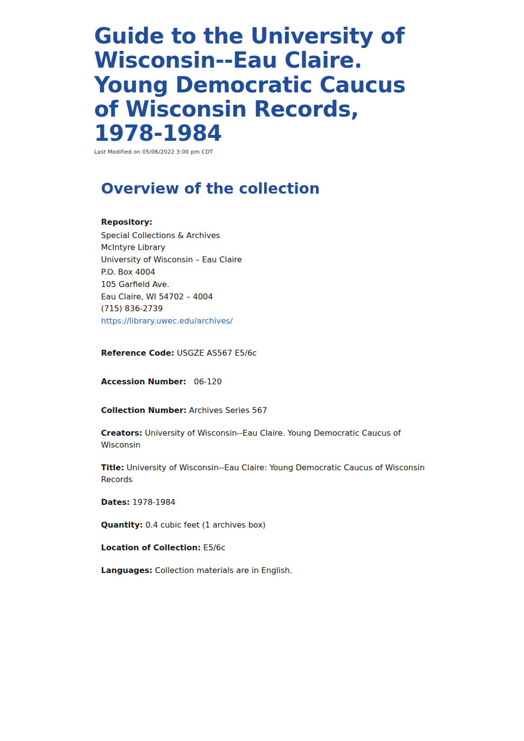Guide to the University of Wisconsin--Eau Claire. Young Democratic Caucus of Wisconsin Records, 1978-1984
Last Modified on 05/06/2022 3:00 pm CDT
Overview of the collection
Repository:
Special Collections & Archives
McIntyre Library
University of Wisconsin – Eau Claire
P.O. Box 4004
105 Garfield Ave.
Eau Claire, WI 54702 – 4004
(715) 836-2739
https://library.uwec.edu/archives/
Reference Code: USGZE AS567 E5/6c
Accession Number: 06-120
Collection Number: Archives Series 567
Creators: University of Wisconsin--Eau Claire. Young Democratic Caucus of Wisconsin
Title: University of Wisconsin--Eau Claire: Young Democratic Caucus of Wisconsin Records
Dates: 1978-1984
Quantity: 0.4 cubic feet (1 archives box)
Location of Collection: E5/6c
Languages: Collection materials are in English.